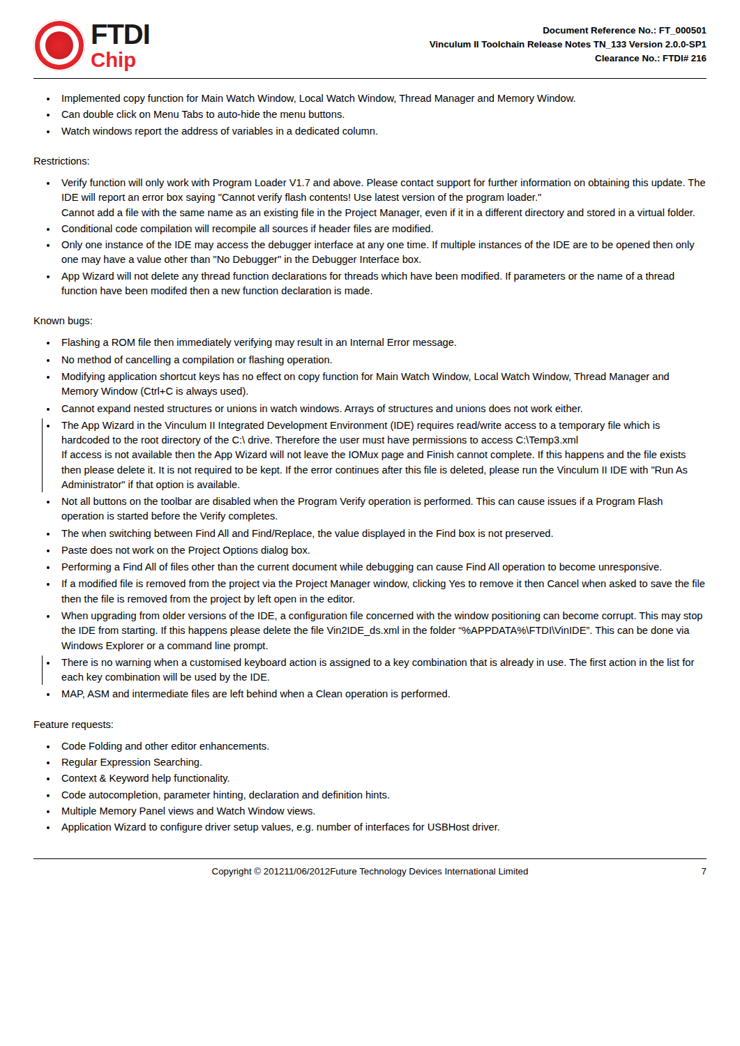FTDI Chip
Document Reference No.: FT_000501
Vinculum II Toolchain Release Notes TN_133 Version 2.0.0-SP1
Clearance No.: FTDI# 216
Implemented copy function for Main Watch Window, Local Watch Window, Thread Manager and Memory Window.
Can double click on Menu Tabs to auto-hide the menu buttons.
Watch windows report the address of variables in a dedicated column.
Restrictions:
Verify function will only work with Program Loader V1.7 and above. Please contact support for further information on obtaining this update. The IDE will report an error box saying "Cannot verify flash contents! Use latest version of the program loader."
Cannot add a file with the same name as an existing file in the Project Manager, even if it in a different directory and stored in a virtual folder.
Conditional code compilation will recompile all sources if header files are modified.
Only one instance of the IDE may access the debugger interface at any one time. If multiple instances of the IDE are to be opened then only one may have a value other than "No Debugger" in the Debugger Interface box.
App Wizard will not delete any thread function declarations for threads which have been modified. If parameters or the name of a thread function have been modifed then a new function declaration is made.
Known bugs:
Flashing a ROM file then immediately verifying may result in an Internal Error message.
No method of cancelling a compilation or flashing operation.
Modifying application shortcut keys has no effect on copy function for Main Watch Window, Local Watch Window, Thread Manager and Memory Window (Ctrl+C is always used).
Cannot expand nested structures or unions in watch windows. Arrays of structures and unions does not work either.
The App Wizard in the Vinculum II Integrated Development Environment (IDE) requires read/write access to a temporary file which is hardcoded to the root directory of the C:\ drive. Therefore the user must have permissions to access C:\Temp3.xml
If access is not available then the App Wizard will not leave the IOMux page and Finish cannot complete. If this happens and the file exists then please delete it. It is not required to be kept. If the error continues after this file is deleted, please run the Vinculum II IDE with "Run As Administrator" if that option is available.
Not all buttons on the toolbar are disabled when the Program Verify operation is performed. This can cause issues if a Program Flash operation is started before the Verify completes.
The when switching between Find All and Find/Replace, the value displayed in the Find box is not preserved.
Paste does not work on the Project Options dialog box.
Performing a Find All of files other than the current document while debugging can cause Find All operation to become unresponsive.
If a modified file is removed from the project via the Project Manager window, clicking Yes to remove it then Cancel when asked to save the file then the file is removed from the project by left open in the editor.
When upgrading from older versions of the IDE, a configuration file concerned with the window positioning can become corrupt. This may stop the IDE from starting. If this happens please delete the file Vin2IDE_ds.xml in the folder “%APPDATA%\FTDI\VinIDE”. This can be done via Windows Explorer or a command line prompt.
There is no warning when a customised keyboard action is assigned to a key combination that is already in use. The first action in the list for each key combination will be used by the IDE.
MAP, ASM and intermediate files are left behind when a Clean operation is performed.
Feature requests:
Code Folding and other editor enhancements.
Regular Expression Searching.
Context & Keyword help functionality.
Code autocompletion, parameter hinting, declaration and definition hints.
Multiple Memory Panel views and Watch Window views.
Application Wizard to configure driver setup values, e.g. number of interfaces for USBHost driver.
Copyright © 201211/06/2012Future Technology Devices International Limited 7